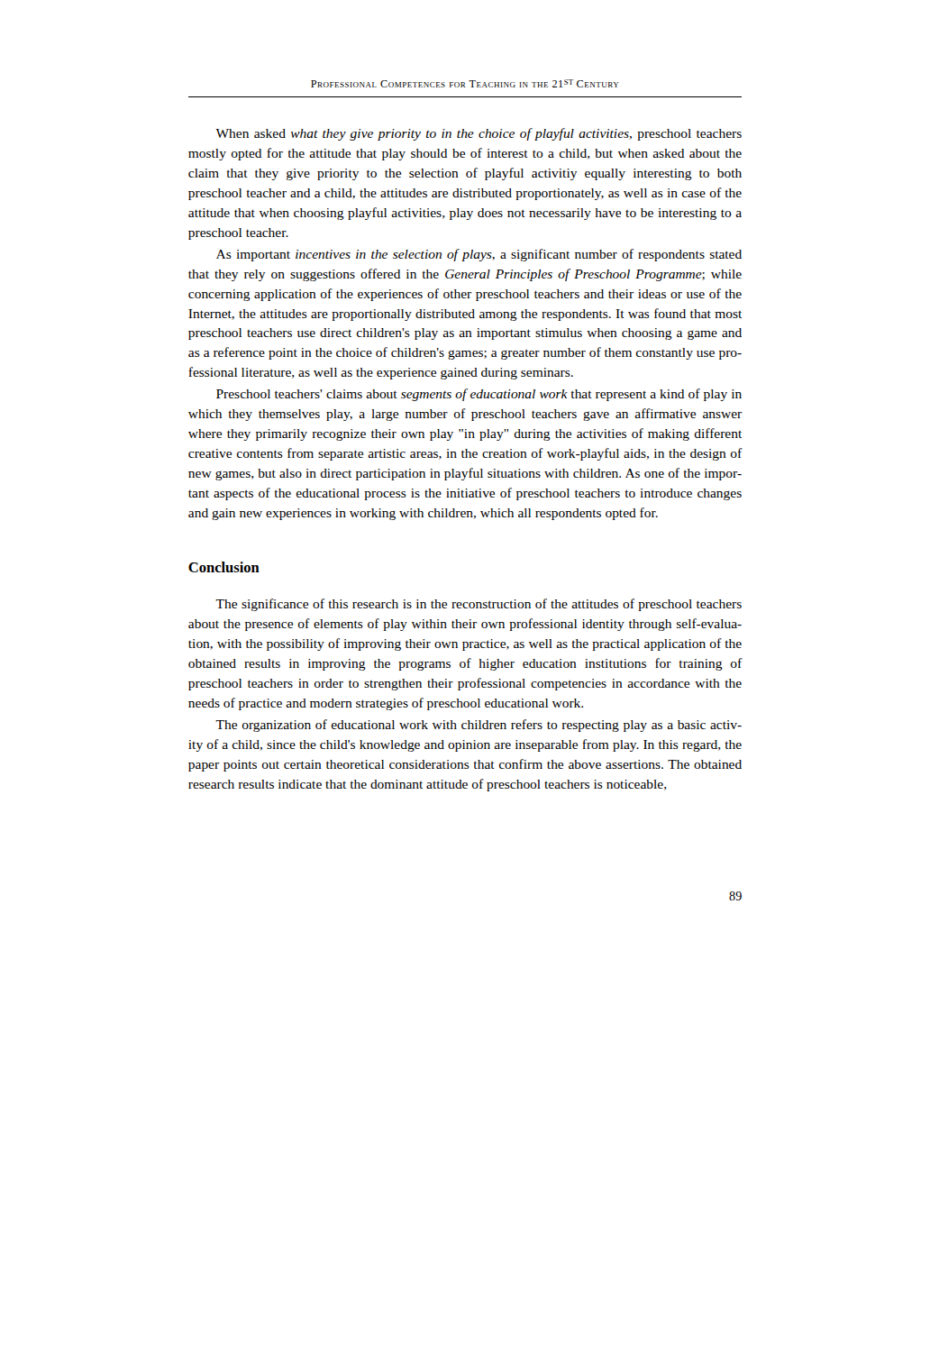Professional Competences for Teaching in the 21ST Century
When asked what they give priority to in the choice of playful activities, preschool teachers mostly opted for the attitude that play should be of interest to a child, but when asked about the claim that they give priority to the selection of playful activitiy equally interesting to both preschool teacher and a child, the attitudes are distributed proportionately, as well as in case of the attitude that when choosing playful activities, play does not necessarily have to be interesting to a preschool teacher.
As important incentives in the selection of plays, a significant number of respondents stated that they rely on suggestions offered in the General Principles of Preschool Programme; while concerning application of the experiences of other preschool teachers and their ideas or use of the Internet, the attitudes are proportionally distributed among the respondents. It was found that most preschool teachers use direct children's play as an important stimulus when choosing a game and as a reference point in the choice of children's games; a greater number of them constantly use professional literature, as well as the experience gained during seminars.
Preschool teachers' claims about segments of educational work that represent a kind of play in which they themselves play, a large number of preschool teachers gave an affirmative answer where they primarily recognize their own play "in play" during the activities of making different creative contents from separate artistic areas, in the creation of work-playful aids, in the design of new games, but also in direct participation in playful situations with children. As one of the important aspects of the educational process is the initiative of preschool teachers to introduce changes and gain new experiences in working with children, which all respondents opted for.
Conclusion
The significance of this research is in the reconstruction of the attitudes of preschool teachers about the presence of elements of play within their own professional identity through self-evaluation, with the possibility of improving their own practice, as well as the practical application of the obtained results in improving the programs of higher education institutions for training of preschool teachers in order to strengthen their professional competencies in accordance with the needs of practice and modern strategies of preschool educational work.
The organization of educational work with children refers to respecting play as a basic activity of a child, since the child's knowledge and opinion are inseparable from play. In this regard, the paper points out certain theoretical considerations that confirm the above assertions. The obtained research results indicate that the dominant attitude of preschool teachers is noticeable,
89